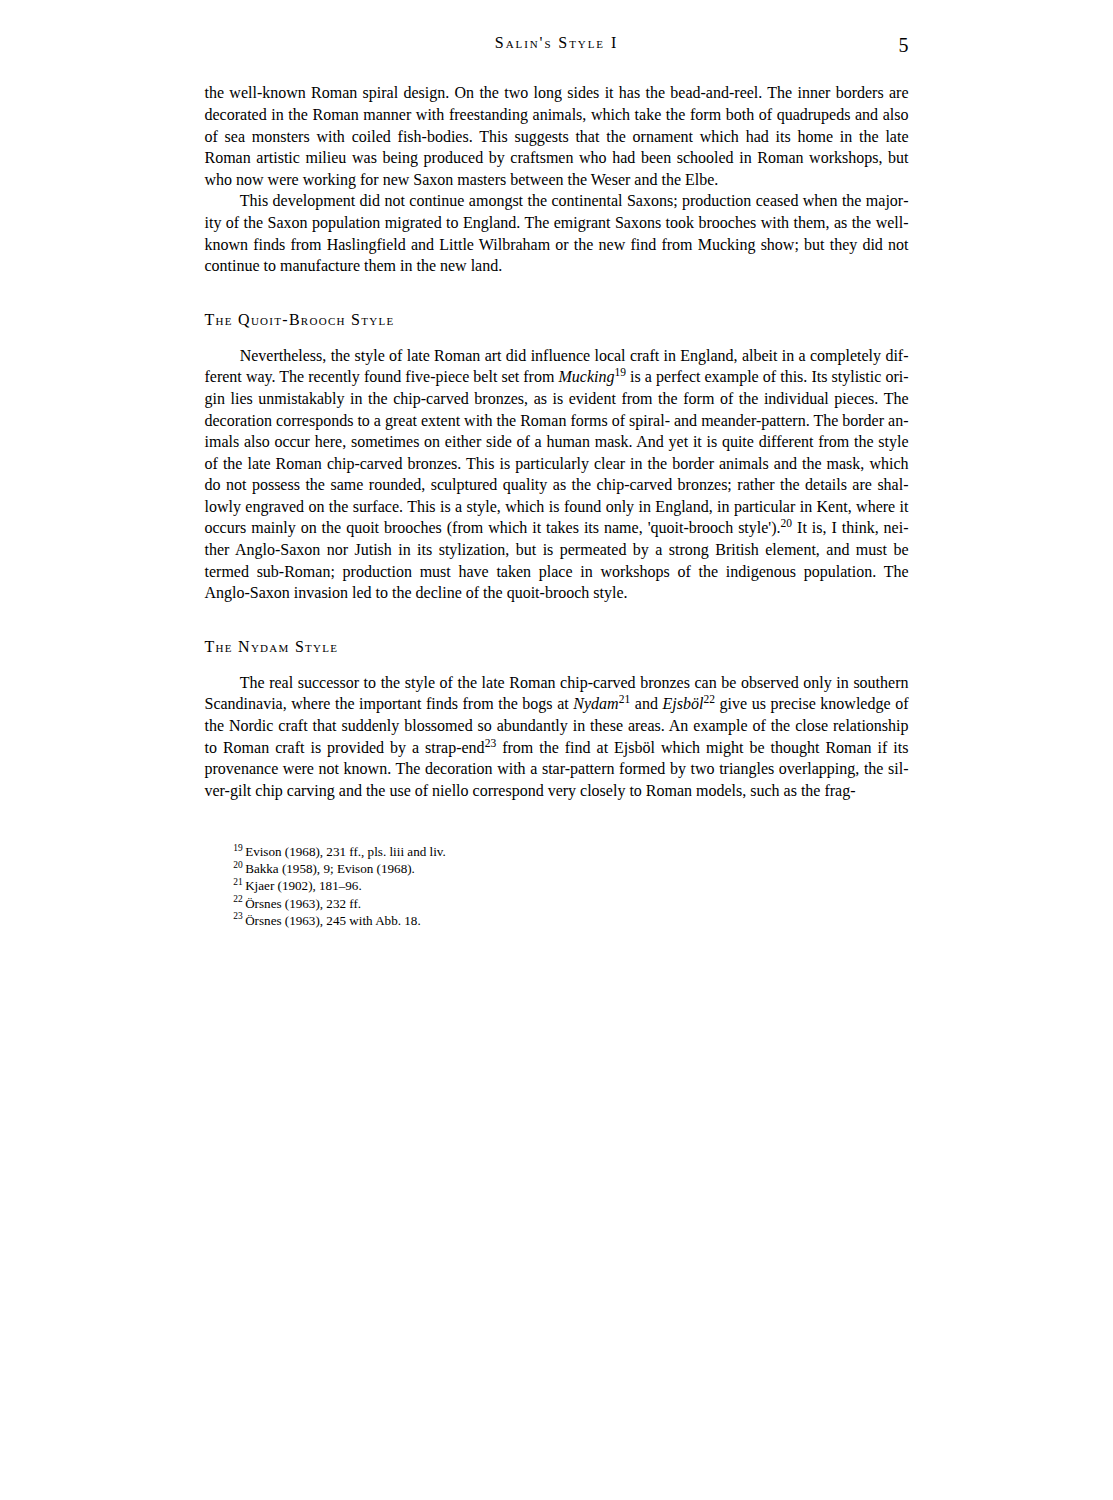Salin's Style I 5
the well-known Roman spiral design. On the two long sides it has the bead-and-reel. The inner borders are decorated in the Roman manner with freestanding animals, which take the form both of quadrupeds and also of sea monsters with coiled fish-bodies. This suggests that the ornament which had its home in the late Roman artistic milieu was being produced by craftsmen who had been schooled in Roman workshops, but who now were working for new Saxon masters between the Weser and the Elbe.
This development did not continue amongst the continental Saxons; production ceased when the majority of the Saxon population migrated to England. The emigrant Saxons took brooches with them, as the well-known finds from Haslingfield and Little Wilbraham or the new find from Mucking show; but they did not continue to manufacture them in the new land.
The Quoit-Brooch Style
Nevertheless, the style of late Roman art did influence local craft in England, albeit in a completely different way. The recently found five-piece belt set from Mucking19 is a perfect example of this. Its stylistic origin lies unmistakably in the chip-carved bronzes, as is evident from the form of the individual pieces. The decoration corresponds to a great extent with the Roman forms of spiral- and meander-pattern. The border animals also occur here, sometimes on either side of a human mask. And yet it is quite different from the style of the late Roman chip-carved bronzes. This is particularly clear in the border animals and the mask, which do not possess the same rounded, sculptured quality as the chip-carved bronzes; rather the details are shallowly engraved on the surface. This is a style, which is found only in England, in particular in Kent, where it occurs mainly on the quoit brooches (from which it takes its name, 'quoit-brooch style').20 It is, I think, neither Anglo-Saxon nor Jutish in its stylization, but is permeated by a strong British element, and must be termed sub-Roman; production must have taken place in workshops of the indigenous population. The Anglo-Saxon invasion led to the decline of the quoit-brooch style.
The Nydam Style
The real successor to the style of the late Roman chip-carved bronzes can be observed only in southern Scandinavia, where the important finds from the bogs at Nydam21 and Ejsböl22 give us precise knowledge of the Nordic craft that suddenly blossomed so abundantly in these areas. An example of the close relationship to Roman craft is provided by a strap-end23 from the find at Ejsböl which might be thought Roman if its provenance were not known. The decoration with a star-pattern formed by two triangles overlapping, the silver-gilt chip carving and the use of niello correspond very closely to Roman models, such as the frag-
19Evison (1968), 231 ff., pls. liii and liv.
20Bakka (1958), 9; Evison (1968).
21Kjaer (1902), 181–96.
22Örsnes (1963), 232 ff.
23Örsnes (1963), 245 with Abb. 18.